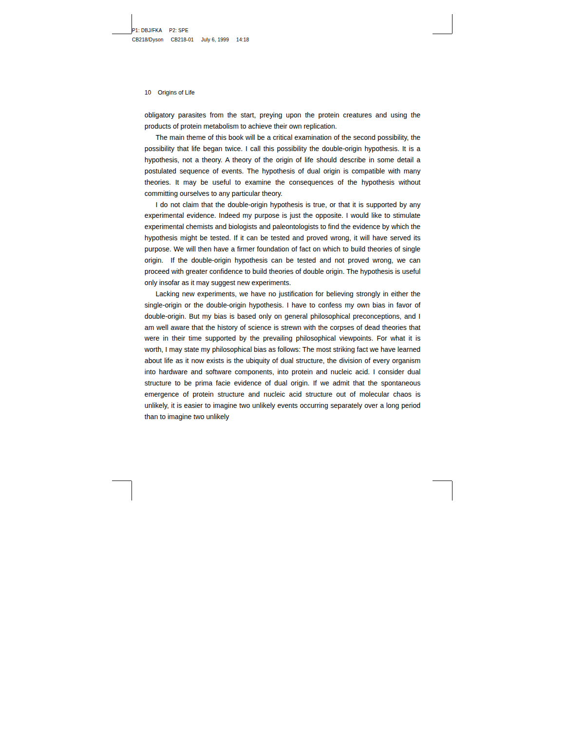P1: DBJ/FKA P2: SPE
CB218/Dyson CB218-01 July 6, 1999 14:18
10 Origins of Life
obligatory parasites from the start, preying upon the protein creatures and using the products of protein metabolism to achieve their own replication.
The main theme of this book will be a critical examination of the second possibility, the possibility that life began twice. I call this possibility the double-origin hypothesis. It is a hypothesis, not a theory. A theory of the origin of life should describe in some detail a postulated sequence of events. The hypothesis of dual origin is compatible with many theories. It may be useful to examine the consequences of the hypothesis without committing ourselves to any particular theory.
I do not claim that the double-origin hypothesis is true, or that it is supported by any experimental evidence. Indeed my purpose is just the opposite. I would like to stimulate experimental chemists and biologists and paleontologists to find the evidence by which the hypothesis might be tested. If it can be tested and proved wrong, it will have served its purpose. We will then have a firmer foundation of fact on which to build theories of single origin. If the double-origin hypothesis can be tested and not proved wrong, we can proceed with greater confidence to build theories of double origin. The hypothesis is useful only insofar as it may suggest new experiments.
Lacking new experiments, we have no justification for believing strongly in either the single-origin or the double-origin hypothesis. I have to confess my own bias in favor of double-origin. But my bias is based only on general philosophical preconceptions, and I am well aware that the history of science is strewn with the corpses of dead theories that were in their time supported by the prevailing philosophical viewpoints. For what it is worth, I may state my philosophical bias as follows: The most striking fact we have learned about life as it now exists is the ubiquity of dual structure, the division of every organism into hardware and software components, into protein and nucleic acid. I consider dual structure to be prima facie evidence of dual origin. If we admit that the spontaneous emergence of protein structure and nucleic acid structure out of molecular chaos is unlikely, it is easier to imagine two unlikely events occurring separately over a long period than to imagine two unlikely